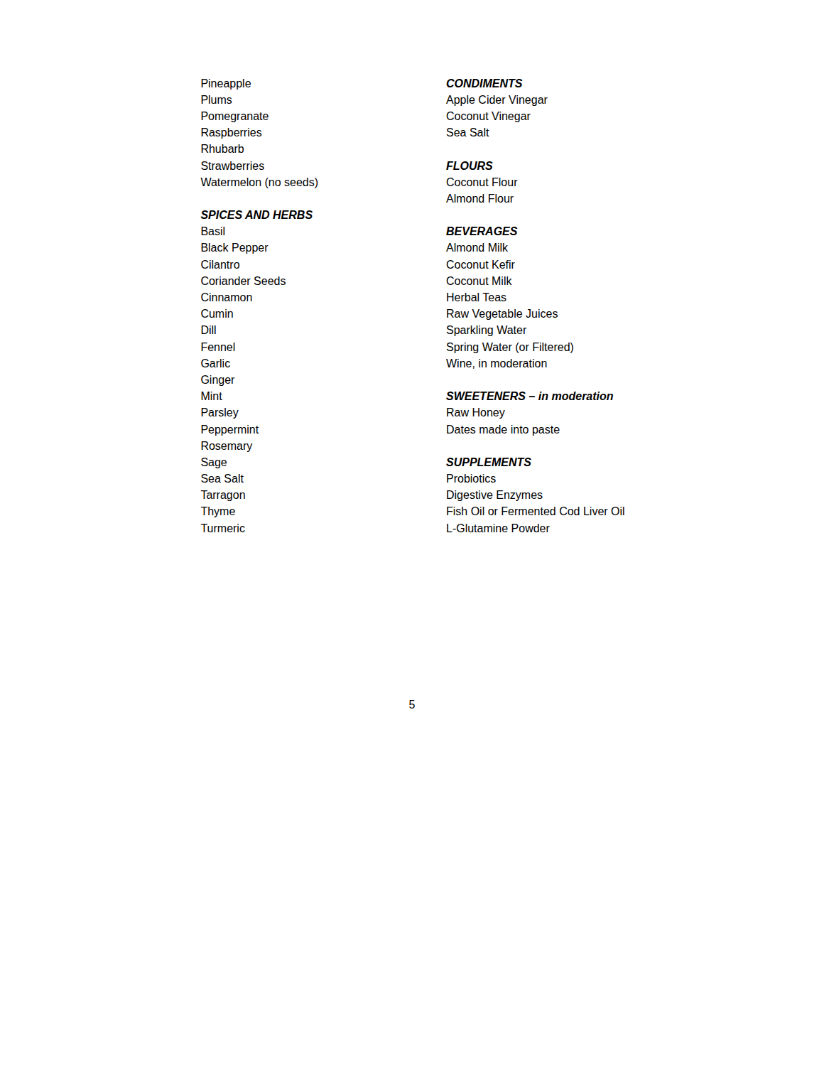Pineapple
Plums
Pomegranate
Raspberries
Rhubarb
Strawberries
Watermelon (no seeds)
SPICES AND HERBS
Basil
Black Pepper
Cilantro
Coriander Seeds
Cinnamon
Cumin
Dill
Fennel
Garlic
Ginger
Mint
Parsley
Peppermint
Rosemary
Sage
Sea Salt
Tarragon
Thyme
Turmeric
CONDIMENTS
Apple Cider Vinegar
Coconut Vinegar
Sea Salt
FLOURS
Coconut Flour
Almond Flour
BEVERAGES
Almond Milk
Coconut Kefir
Coconut Milk
Herbal Teas
Raw Vegetable Juices
Sparkling Water
Spring Water (or Filtered)
Wine, in moderation
SWEETENERS – in moderation
Raw Honey
Dates made into paste
SUPPLEMENTS
Probiotics
Digestive Enzymes
Fish Oil or Fermented Cod Liver Oil
L-Glutamine Powder
5